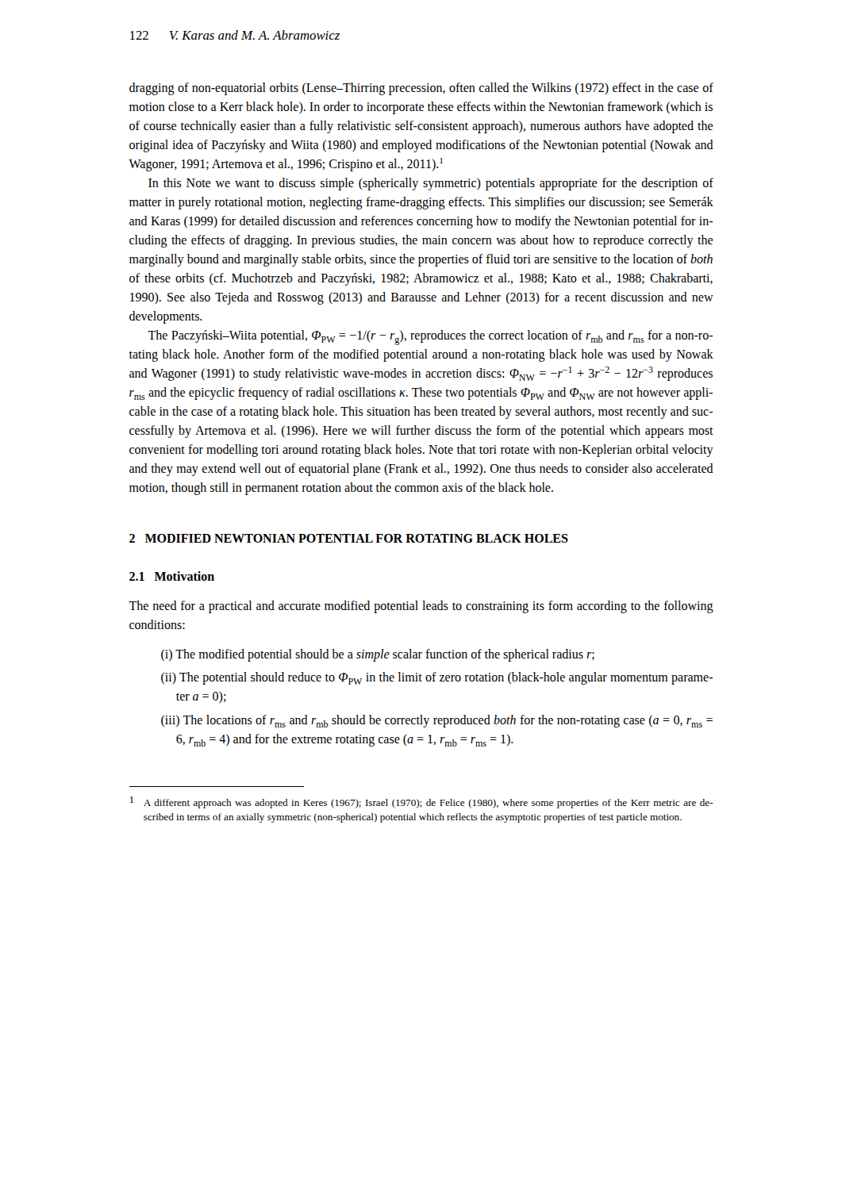122 V. Karas and M. A. Abramowicz
dragging of non-equatorial orbits (Lense–Thirring precession, often called the Wilkins (1972) effect in the case of motion close to a Kerr black hole). In order to incorporate these effects within the Newtonian framework (which is of course technically easier than a fully relativistic self-consistent approach), numerous authors have adopted the original idea of Paczyńsky and Wiita (1980) and employed modifications of the Newtonian potential (Nowak and Wagoner, 1991; Artemova et al., 1996; Crispino et al., 2011).1
In this Note we want to discuss simple (spherically symmetric) potentials appropriate for the description of matter in purely rotational motion, neglecting frame-dragging effects. This simplifies our discussion; see Semerák and Karas (1999) for detailed discussion and references concerning how to modify the Newtonian potential for including the effects of dragging. In previous studies, the main concern was about how to reproduce correctly the marginally bound and marginally stable orbits, since the properties of fluid tori are sensitive to the location of both of these orbits (cf. Muchotrzeb and Paczyński, 1982; Abramowicz et al., 1988; Kato et al., 1988; Chakrabarti, 1990). See also Tejeda and Rosswog (2013) and Barausse and Lehner (2013) for a recent discussion and new developments.
The Paczyński–Wiita potential, ΦPW = −1/(r − rg), reproduces the correct location of rmb and rms for a non-rotating black hole. Another form of the modified potential around a non-rotating black hole was used by Nowak and Wagoner (1991) to study relativistic wave-modes in accretion discs: ΦNW = −r−1 + 3r−2 − 12r−3 reproduces rms and the epicyclic frequency of radial oscillations κ. These two potentials ΦPW and ΦNW are not however applicable in the case of a rotating black hole. This situation has been treated by several authors, most recently and successfully by Artemova et al. (1996). Here we will further discuss the form of the potential which appears most convenient for modelling tori around rotating black holes. Note that tori rotate with non-Keplerian orbital velocity and they may extend well out of equatorial plane (Frank et al., 1992). One thus needs to consider also accelerated motion, though still in permanent rotation about the common axis of the black hole.
2 Modified Newtonian potential for rotating black holes
2.1 Motivation
The need for a practical and accurate modified potential leads to constraining its form according to the following conditions:
(i) The modified potential should be a simple scalar function of the spherical radius r;
(ii) The potential should reduce to ΦPW in the limit of zero rotation (black-hole angular momentum parameter a = 0);
(iii) The locations of rms and rmb should be correctly reproduced both for the non-rotating case (a = 0, rms = 6, rmb = 4) and for the extreme rotating case (a = 1, rmb = rms = 1).
1 A different approach was adopted in Keres (1967); Israel (1970); de Felice (1980), where some properties of the Kerr metric are described in terms of an axially symmetric (non-spherical) potential which reflects the asymptotic properties of test particle motion.